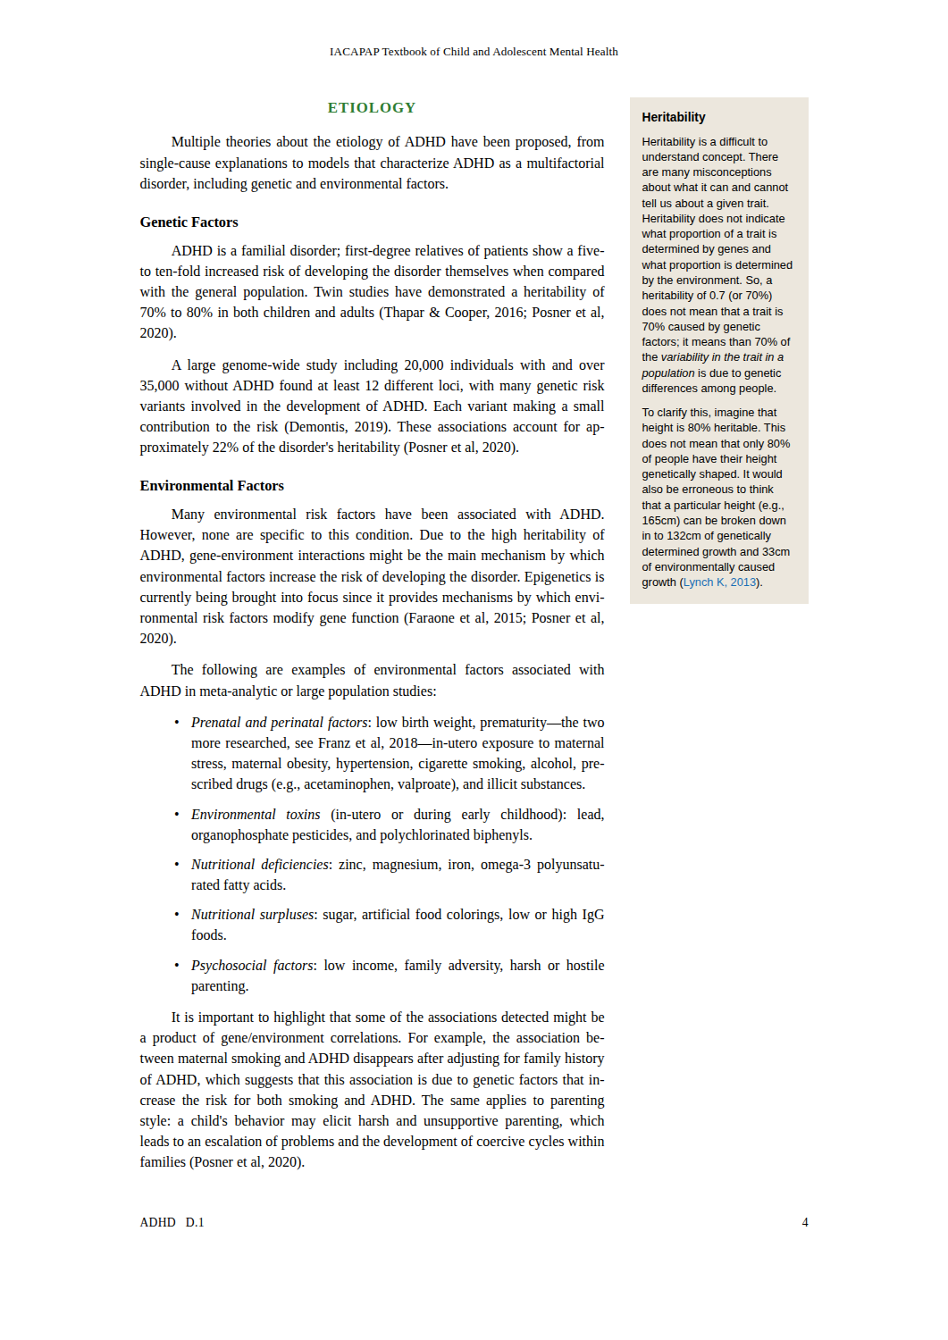IACAPAP Textbook of Child and Adolescent Mental Health
Etiology
Multiple theories about the etiology of ADHD have been proposed, from single-cause explanations to models that characterize ADHD as a multifactorial disorder, including genetic and environmental factors.
Genetic Factors
ADHD is a familial disorder; first-degree relatives of patients show a five- to ten-fold increased risk of developing the disorder themselves when compared with the general population. Twin studies have demonstrated a heritability of 70% to 80% in both children and adults (Thapar & Cooper, 2016; Posner et al, 2020).
A large genome-wide study including 20,000 individuals with and over 35,000 without ADHD found at least 12 different loci, with many genetic risk variants involved in the development of ADHD. Each variant making a small contribution to the risk (Demontis, 2019). These associations account for approximately 22% of the disorder's heritability (Posner et al, 2020).
Environmental Factors
Many environmental risk factors have been associated with ADHD. However, none are specific to this condition. Due to the high heritability of ADHD, gene-environment interactions might be the main mechanism by which environmental factors increase the risk of developing the disorder. Epigenetics is currently being brought into focus since it provides mechanisms by which environmental risk factors modify gene function (Faraone et al, 2015; Posner et al, 2020).
The following are examples of environmental factors associated with ADHD in meta-analytic or large population studies:
Prenatal and perinatal factors: low birth weight, prematurity—the two more researched, see Franz et al, 2018—in-utero exposure to maternal stress, maternal obesity, hypertension, cigarette smoking, alcohol, prescribed drugs (e.g., acetaminophen, valproate), and illicit substances.
Environmental toxins (in-utero or during early childhood): lead, organophosphate pesticides, and polychlorinated biphenyls.
Nutritional deficiencies: zinc, magnesium, iron, omega-3 polyunsaturated fatty acids.
Nutritional surpluses: sugar, artificial food colorings, low or high IgG foods.
Psychosocial factors: low income, family adversity, harsh or hostile parenting.
It is important to highlight that some of the associations detected might be a product of gene/environment correlations. For example, the association between maternal smoking and ADHD disappears after adjusting for family history of ADHD, which suggests that this association is due to genetic factors that increase the risk for both smoking and ADHD. The same applies to parenting style: a child's behavior may elicit harsh and unsupportive parenting, which leads to an escalation of problems and the development of coercive cycles within families (Posner et al, 2020).
Heritability
Heritability is a difficult to understand concept. There are many misconceptions about what it can and cannot tell us about a given trait. Heritability does not indicate what proportion of a trait is determined by genes and what proportion is determined by the environment. So, a heritability of 0.7 (or 70%) does not mean that a trait is 70% caused by genetic factors; it means than 70% of the variability in the trait in a population is due to genetic differences among people.
To clarify this, imagine that height is 80% heritable. This does not mean that only 80% of people have their height genetically shaped. It would also be erroneous to think that a particular height (e.g., 165cm) can be broken down in to 132cm of genetically determined growth and 33cm of environmentally caused growth (Lynch K, 2013).
ADHD D.1
4